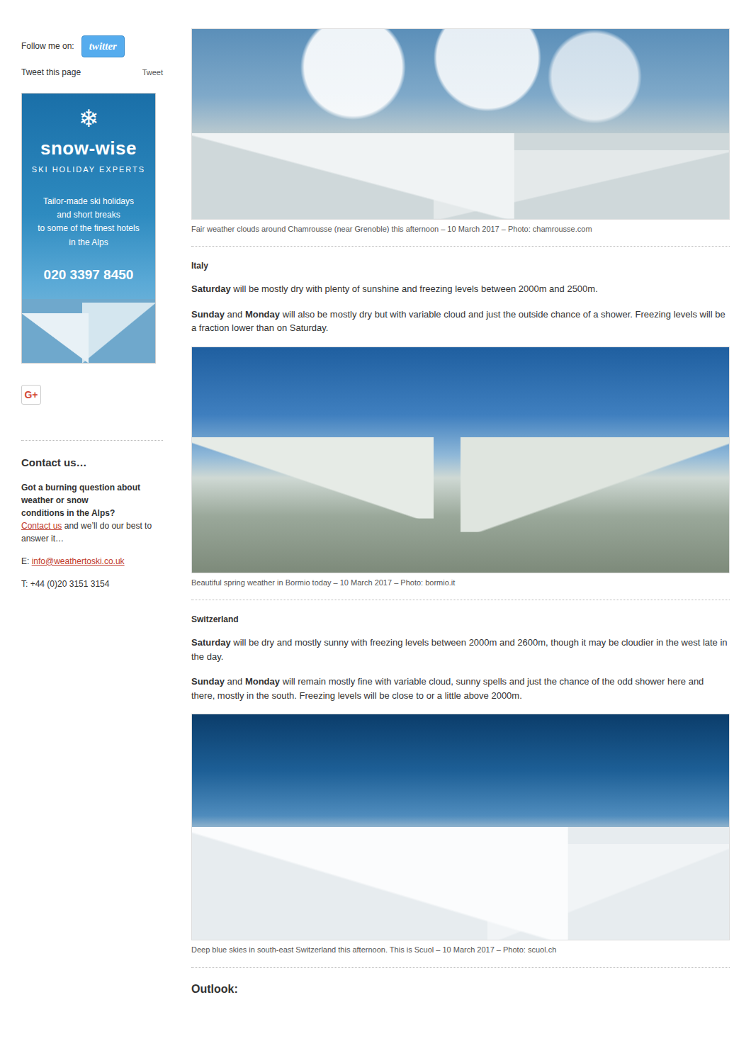Follow me on: twitter
Tweet this page Tweet
❄
snow-wise
SKI HOLIDAY EXPERTS
Tailor-made ski holidays
and short breaks
to some of the finest hotels
in the Alps
020 3397 8450
G+
Contact us…
Got a burning question about weather or snow conditions in the Alps? Contact us and we’ll do our best to answer it…
E: info@weathertoski.co.uk
T: +44 (0)20 3151 3154
Fair weather clouds around Chamrousse (near Grenoble) this afternoon – 10 March 2017 – Photo: chamrousse.com
Italy
Saturday will be mostly dry with plenty of sunshine and freezing levels between 2000m and 2500m.
Sunday and Monday will also be mostly dry but with variable cloud and just the outside chance of a shower. Freezing levels will be a fraction lower than on Saturday.
Beautiful spring weather in Bormio today – 10 March 2017 – Photo: bormio.it
Switzerland
Saturday will be dry and mostly sunny with freezing levels between 2000m and 2600m, though it may be cloudier in the west late in the day.
Sunday and Monday will remain mostly fine with variable cloud, sunny spells and just the chance of the odd shower here and there, mostly in the south. Freezing levels will be close to or a little above 2000m.
Deep blue skies in south-east Switzerland this afternoon. This is Scuol – 10 March 2017 – Photo: scuol.ch
Outlook: